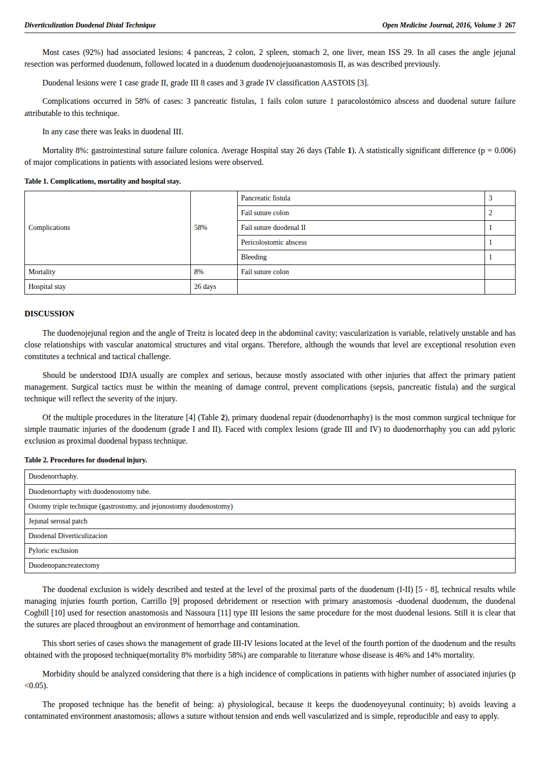Diverticulization Duodenal Distal Technique
Open Medicine Journal, 2016, Volume 3 267
Most cases (92%) had associated lesions: 4 pancreas, 2 colon, 2 spleen, stomach 2, one liver, mean ISS 29. In all cases the angle jejunal resection was performed duodenum, followed located in a duodenum duodenojejuoanastomosis II, as was described previously.
Duodenal lesions were 1 case grade II, grade III 8 cases and 3 grade IV classification AASTOIS [3].
Complications occurred in 58% of cases: 3 pancreatic fistulas, 1 fails colon suture 1 paracolostómico abscess and duodenal suture failure attributable to this technique.
In any case there was leaks in duodenal III.
Mortality 8%: gastrointestinal suture failure colonica. Average Hospital stay 26 days (Table 1). A statistically significant difference (p = 0.006) of major complications in patients with associated lesions were observed.
Table 1. Complications, mortality and hospital stay.
| Complications | 58% | Pancreatic fistula | 3 |
| Fail suture colon | 2 |
| Fail suture duodenal II | 1 |
| Pericolostomic abscess | 1 |
| Bleeding | 1 |
| Mortality | 8% | Fail suture colon | |
| Hospital stay | 26 days | | |
Discussion
The duodenojejunal region and the angle of Treitz is located deep in the abdominal cavity; vascularization is variable, relatively unstable and has close relationships with vascular anatomical structures and vital organs. Therefore, although the wounds that level are exceptional resolution even constitutes a technical and tactical challenge.
Should be understood IDJA usually are complex and serious, because mostly associated with other injuries that affect the primary patient management. Surgical tactics must be within the meaning of damage control, prevent complications (sepsis, pancreatic fistula) and the surgical technique will reflect the severity of the injury.
Of the multiple procedures in the literature [4] (Table 2), primary duodenal repair (duodenorrhaphy) is the most common surgical technique for simple traumatic injuries of the duodenum (grade I and II). Faced with complex lesions (grade III and IV) to duodenorrhaphy you can add pyloric exclusion as proximal duodenal bypass technique.
Table 2. Procedures for duodenal injury.
| Duodenorrhaphy. |
| Duodenorrhaphy with duodenostomy tube. |
| Ostomy triple technique (gastrostomy, and jejunostomy duodenostomy) |
| Jejunal serosal patch |
| Duodenal Diverticulizacion |
| Pyloric exclusion |
| Duodenopancreatectomy |
The duodenal exclusion is widely described and tested at the level of the proximal parts of the duodenum (I-II) [5 - 8], technical results while managing injuries fourth portion, Carrillo [9] proposed debridement or resection with primary anastomosis -duodenal duodenum, the duodenal Cogbill [10] used for resection anastomosis and Nassoura [11] type III lesions the same procedure for the most duodenal lesions. Still it is clear that the sutures are placed throughout an environment of hemorrhage and contamination.
This short series of cases shows the management of grade III-IV lesions located at the level of the fourth portion of the duodenum and the results obtained with the proposed technique(mortality 8% morbidity 58%) are comparable to literature whose disease is 46% and 14% mortality.
Morbidity should be analyzed considering that there is a high incidence of complications in patients with higher number of associated injuries (p <0.05).
The proposed technique has the benefit of being: a) physiological, because it keeps the duodenoyeyunal continuity; b) avoids leaving a contaminated environment anastomosis; allows a suture without tension and ends well vascularized and is simple, reproducible and easy to apply.